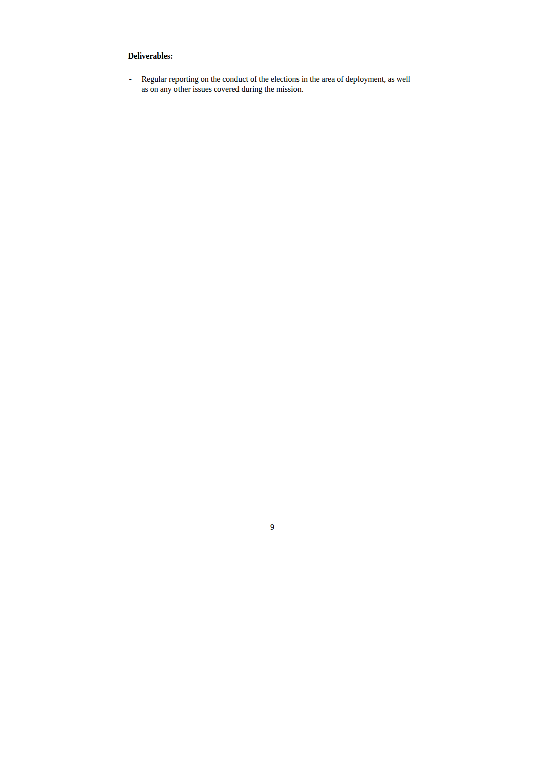Deliverables:
Regular reporting on the conduct of the elections in the area of deployment, as well as on any other issues covered during the mission.
9